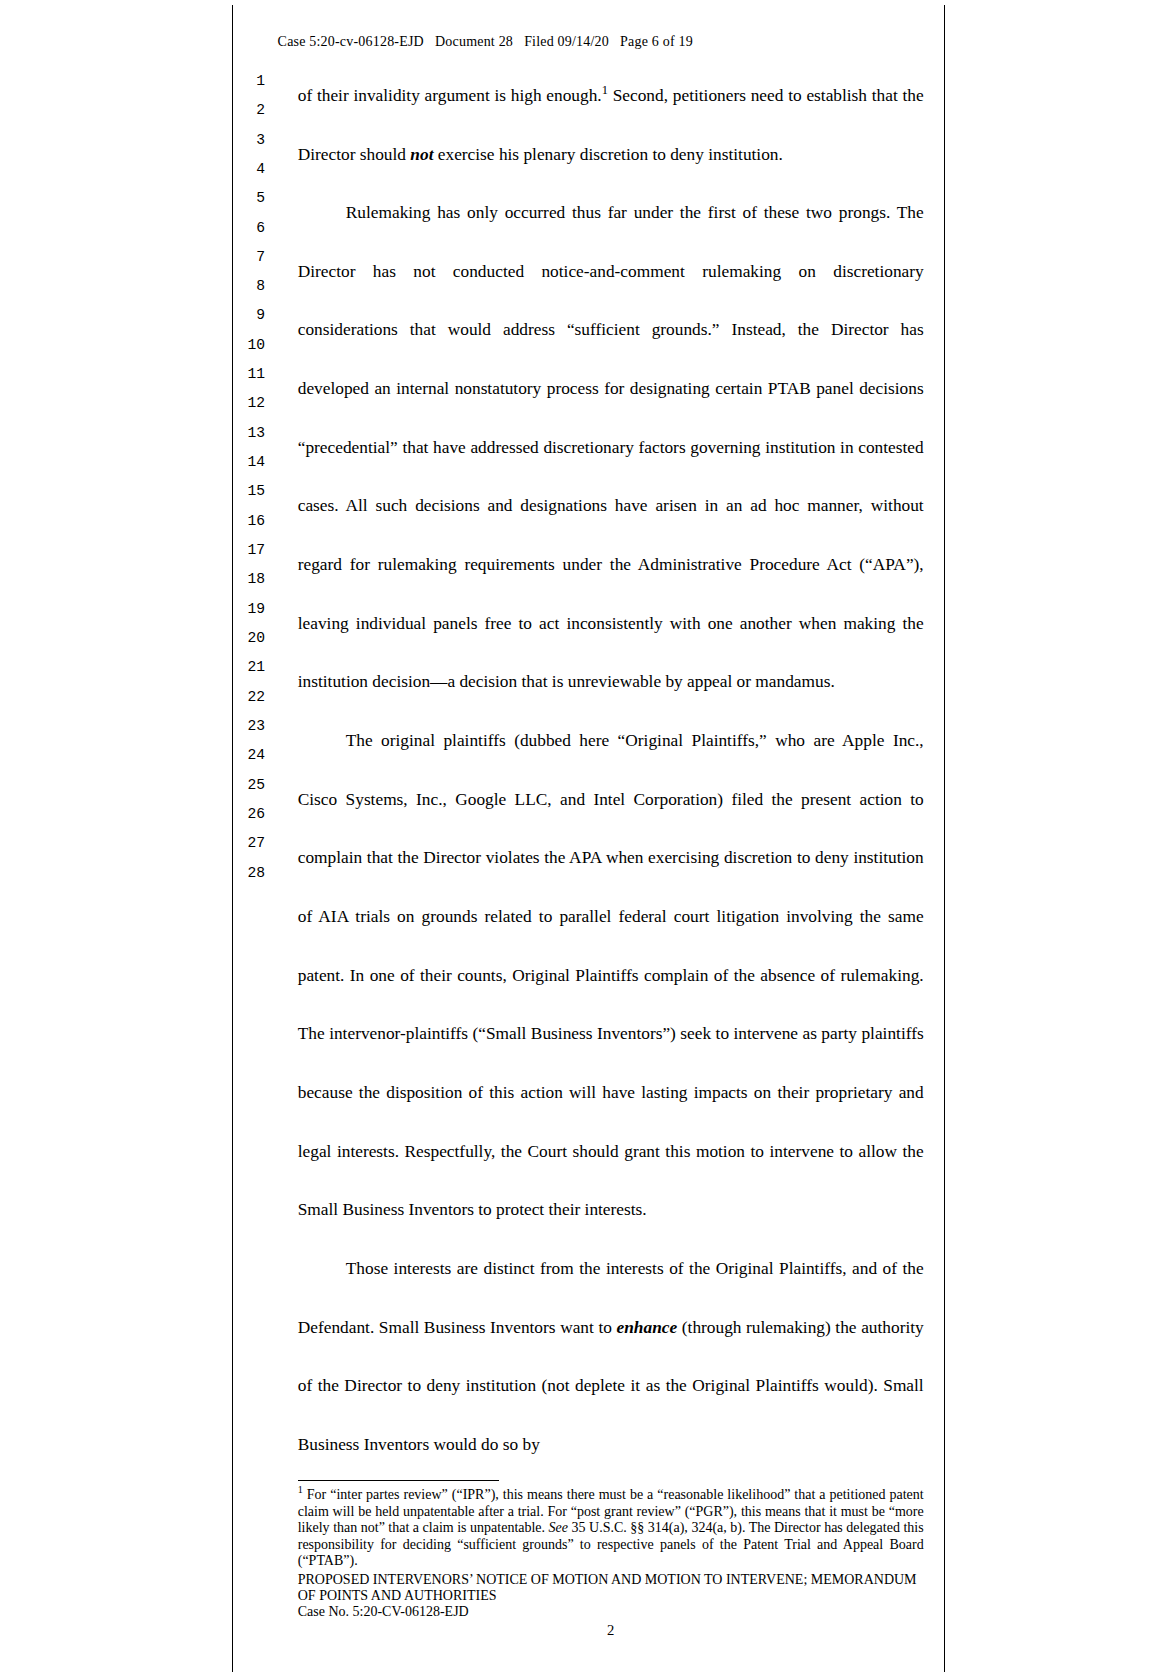Case 5:20-cv-06128-EJD Document 28 Filed 09/14/20 Page 6 of 19
1
2
3
4
5
6
7
8
9
10
11
12
13
14
15
16
17
18
19
20
21
22
23
24
25
26
27
28
of their invalidity argument is high enough.1 Second, petitioners need to establish that the Director should not exercise his plenary discretion to deny institution.
Rulemaking has only occurred thus far under the first of these two prongs. The Director has not conducted notice-and-comment rulemaking on discretionary considerations that would address “sufficient grounds.” Instead, the Director has developed an internal nonstatutory process for designating certain PTAB panel decisions “precedential” that have addressed discretionary factors governing institution in contested cases. All such decisions and designations have arisen in an ad hoc manner, without regard for rulemaking requirements under the Administrative Procedure Act (“APA”), leaving individual panels free to act inconsistently with one another when making the institution decision—a decision that is unreviewable by appeal or mandamus.
The original plaintiffs (dubbed here “Original Plaintiffs,” who are Apple Inc., Cisco Systems, Inc., Google LLC, and Intel Corporation) filed the present action to complain that the Director violates the APA when exercising discretion to deny institution of AIA trials on grounds related to parallel federal court litigation involving the same patent. In one of their counts, Original Plaintiffs complain of the absence of rulemaking. The intervenor-plaintiffs (“Small Business Inventors”) seek to intervene as party plaintiffs because the disposition of this action will have lasting impacts on their proprietary and legal interests. Respectfully, the Court should grant this motion to intervene to allow the Small Business Inventors to protect their interests.
Those interests are distinct from the interests of the Original Plaintiffs, and of the Defendant. Small Business Inventors want to enhance (through rulemaking) the authority of the Director to deny institution (not deplete it as the Original Plaintiffs would). Small Business Inventors would do so by
1 For “inter partes review” (“IPR”), this means there must be a “reasonable likelihood” that a petitioned patent claim will be held unpatentable after a trial. For “post grant review” (“PGR”), this means that it must be “more likely than not” that a claim is unpatentable. See 35 U.S.C. §§ 314(a), 324(a, b). The Director has delegated this responsibility for deciding “sufficient grounds” to respective panels of the Patent Trial and Appeal Board (“PTAB”).
PROPOSED INTERVENORS’ NOTICE OF MOTION AND MOTION TO INTERVENE; MEMORANDUM OF POINTS AND AUTHORITIES
Case No. 5:20-CV-06128-EJD
2